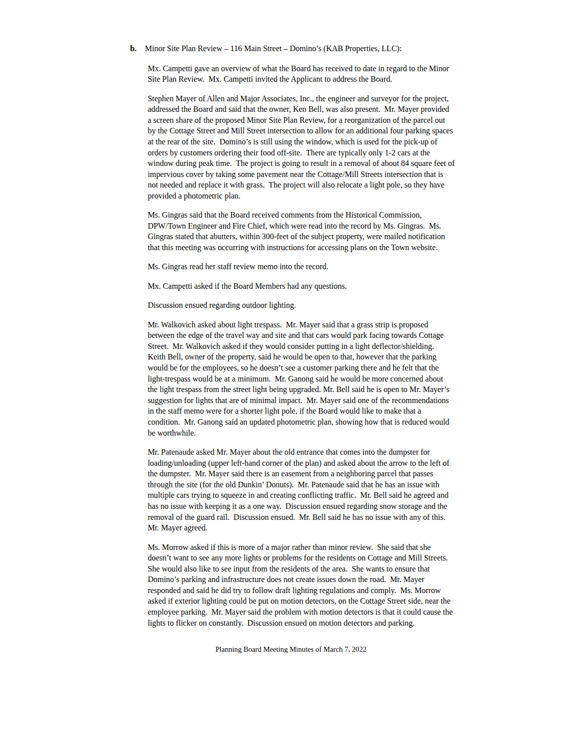b.
Minor Site Plan Review – 116 Main Street – Domino’s (KAB Properties, LLC):
Mx. Campetti gave an overview of what the Board has received to date in regard to the Minor Site Plan Review. Mx. Campetti invited the Applicant to address the Board.
Stephen Mayer of Allen and Major Associates, Inc., the engineer and surveyor for the project, addressed the Board and said that the owner, Ken Bell, was also present. Mr. Mayer provided a screen share of the proposed Minor Site Plan Review, for a reorganization of the parcel out by the Cottage Street and Mill Street intersection to allow for an additional four parking spaces at the rear of the site. Domino’s is still using the window, which is used for the pick-up of orders by customers ordering their food off-site. There are typically only 1-2 cars at the window during peak time. The project is going to result in a removal of about 84 square feet of impervious cover by taking some pavement near the Cottage/Mill Streets intersection that is not needed and replace it with grass. The project will also relocate a light pole, so they have provided a photometric plan.
Ms. Gingras said that the Board received comments from the Historical Commission, DPW/Town Engineer and Fire Chief, which were read into the record by Ms. Gingras. Ms. Gingras stated that abutters, within 300-feet of the subject property, were mailed notification that this meeting was occurring with instructions for accessing plans on the Town website.
Ms. Gingras read her staff review memo into the record.
Mx. Campetti asked if the Board Members had any questions.
Discussion ensued regarding outdoor lighting.
Mr. Walkovich asked about light trespass. Mr. Mayer said that a grass strip is proposed between the edge of the travel way and site and that cars would park facing towards Cottage Street. Mr. Walkovich asked if they would consider putting in a light deflector/shielding. Keith Bell, owner of the property, said he would be open to that, however that the parking would be for the employees, so he doesn’t see a customer parking there and he felt that the light-trespass would be at a minimum. Mr. Ganong said he would be more concerned about the light trespass from the street light being upgraded. Mr. Bell said he is open to Mr. Mayer’s suggestion for lights that are of minimal impact. Mr. Mayer said one of the recommendations in the staff memo were for a shorter light pole, if the Board would like to make that a condition. Mr. Ganong said an updated photometric plan, showing how that is reduced would be worthwhile.
Mr. Patenaude asked Mr. Mayer about the old entrance that comes into the dumpster for loading/unloading (upper left-hand corner of the plan) and asked about the arrow to the left of the dumpster. Mr. Mayer said there is an easement from a neighboring parcel that passes through the site (for the old Dunkin’ Donuts). Mr. Patenaude said that he has an issue with multiple cars trying to squeeze in and creating conflicting traffic. Mr. Bell said he agreed and has no issue with keeping it as a one way. Discussion ensued regarding snow storage and the removal of the guard rail. Discussion ensued. Mr. Bell said he has no issue with any of this. Mr. Mayer agreed.
Ms. Morrow asked if this is more of a major rather than minor review. She said that she doesn’t want to see any more lights or problems for the residents on Cottage and Mill Streets. She would also like to see input from the residents of the area. She wants to ensure that Domino’s parking and infrastructure does not create issues down the road. Mr. Mayer responded and said he did try to follow draft lighting regulations and comply. Ms. Morrow asked if exterior lighting could be put on motion detectors, on the Cottage Street side, near the employee parking. Mr. Mayer said the problem with motion detectors is that it could cause the lights to flicker on constantly. Discussion ensued on motion detectors and parking.
Planning Board Meeting Minutes of March 7, 2022